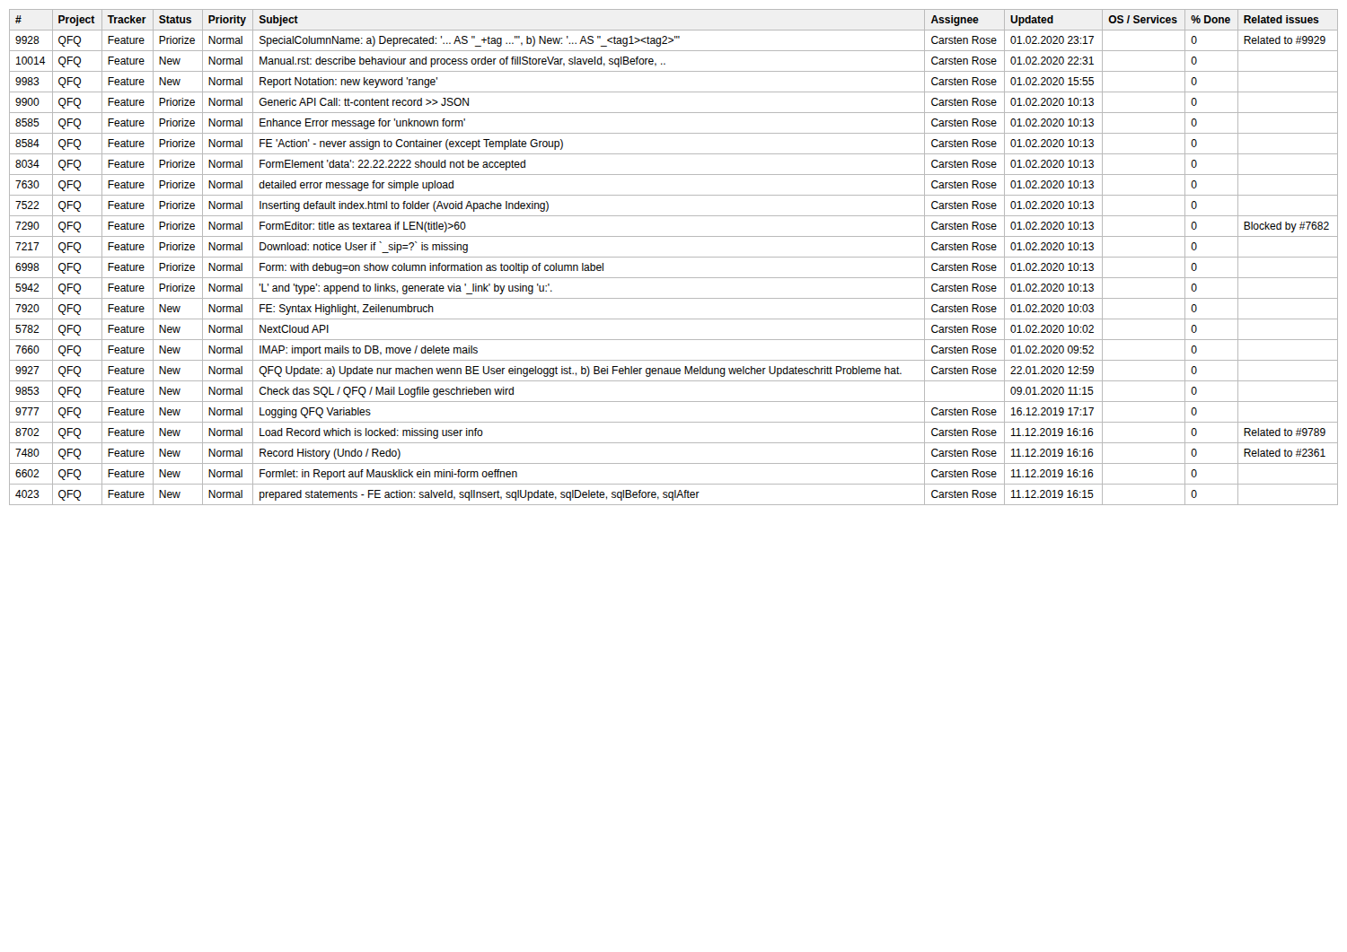| # | Project | Tracker | Status | Priority | Subject | Assignee | Updated | OS / Services | % Done | Related issues |
| --- | --- | --- | --- | --- | --- | --- | --- | --- | --- | --- |
| 9928 | QFQ | Feature | Priorize | Normal | SpecialColumnName: a) Deprecated: '... AS "_+tag ..."', b) New: '... AS "_<tag1><tag2>"' | Carsten Rose | 01.02.2020 23:17 | | 0 | Related to #9929 |
| 10014 | QFQ | Feature | New | Normal | Manual.rst: describe behaviour and process order of fillStoreVar, slaveId, sqlBefore, .. | Carsten Rose | 01.02.2020 22:31 | | 0 | |
| 9983 | QFQ | Feature | New | Normal | Report Notation: new keyword 'range' | Carsten Rose | 01.02.2020 15:55 | | 0 | |
| 9900 | QFQ | Feature | Priorize | Normal | Generic API Call: tt-content record >> JSON | Carsten Rose | 01.02.2020 10:13 | | 0 | |
| 8585 | QFQ | Feature | Priorize | Normal | Enhance Error message for 'unknown form' | Carsten Rose | 01.02.2020 10:13 | | 0 | |
| 8584 | QFQ | Feature | Priorize | Normal | FE 'Action' - never assign to Container (except Template Group) | Carsten Rose | 01.02.2020 10:13 | | 0 | |
| 8034 | QFQ | Feature | Priorize | Normal | FormElement 'data': 22.22.2222 should not be accepted | Carsten Rose | 01.02.2020 10:13 | | 0 | |
| 7630 | QFQ | Feature | Priorize | Normal | detailed error message for simple upload | Carsten Rose | 01.02.2020 10:13 | | 0 | |
| 7522 | QFQ | Feature | Priorize | Normal | Inserting default index.html to folder (Avoid Apache Indexing) | Carsten Rose | 01.02.2020 10:13 | | 0 | |
| 7290 | QFQ | Feature | Priorize | Normal | FormEditor: title as textarea if LEN(title)>60 | Carsten Rose | 01.02.2020 10:13 | | 0 | Blocked by #7682 |
| 7217 | QFQ | Feature | Priorize | Normal | Download: notice User if `_sip=?` is missing | Carsten Rose | 01.02.2020 10:13 | | 0 | |
| 6998 | QFQ | Feature | Priorize | Normal | Form: with debug=on show column information as tooltip of column label | Carsten Rose | 01.02.2020 10:13 | | 0 | |
| 5942 | QFQ | Feature | Priorize | Normal | 'L' and 'type': append to links, generate via '_link' by using 'u:'. | Carsten Rose | 01.02.2020 10:13 | | 0 | |
| 7920 | QFQ | Feature | New | Normal | FE: Syntax Highlight, Zeilenumbruch | Carsten Rose | 01.02.2020 10:03 | | 0 | |
| 5782 | QFQ | Feature | New | Normal | NextCloud API | Carsten Rose | 01.02.2020 10:02 | | 0 | |
| 7660 | QFQ | Feature | New | Normal | IMAP: import mails to DB, move / delete mails | Carsten Rose | 01.02.2020 09:52 | | 0 | |
| 9927 | QFQ | Feature | New | Normal | QFQ Update: a) Update nur machen wenn BE User eingeloggt ist., b) Bei Fehler genaue Meldung welcher Updateschritt Probleme hat. | Carsten Rose | 22.01.2020 12:59 | | 0 | |
| 9853 | QFQ | Feature | New | Normal | Check das SQL / QFQ / Mail Logfile geschrieben wird | | 09.01.2020 11:15 | | 0 | |
| 9777 | QFQ | Feature | New | Normal | Logging QFQ Variables | Carsten Rose | 16.12.2019 17:17 | | 0 | |
| 8702 | QFQ | Feature | New | Normal | Load Record which is locked: missing user info | Carsten Rose | 11.12.2019 16:16 | | 0 | Related to #9789 |
| 7480 | QFQ | Feature | New | Normal | Record History (Undo / Redo) | Carsten Rose | 11.12.2019 16:16 | | 0 | Related to #2361 |
| 6602 | QFQ | Feature | New | Normal | Formlet: in Report auf Mausklick ein mini-form oeffnen | Carsten Rose | 11.12.2019 16:16 | | 0 | |
| 4023 | QFQ | Feature | New | Normal | prepared statements - FE action: salveId, sqlInsert, sqlUpdate, sqlDelete, sqlBefore, sqlAfter | Carsten Rose | 11.12.2019 16:15 | | 0 | |